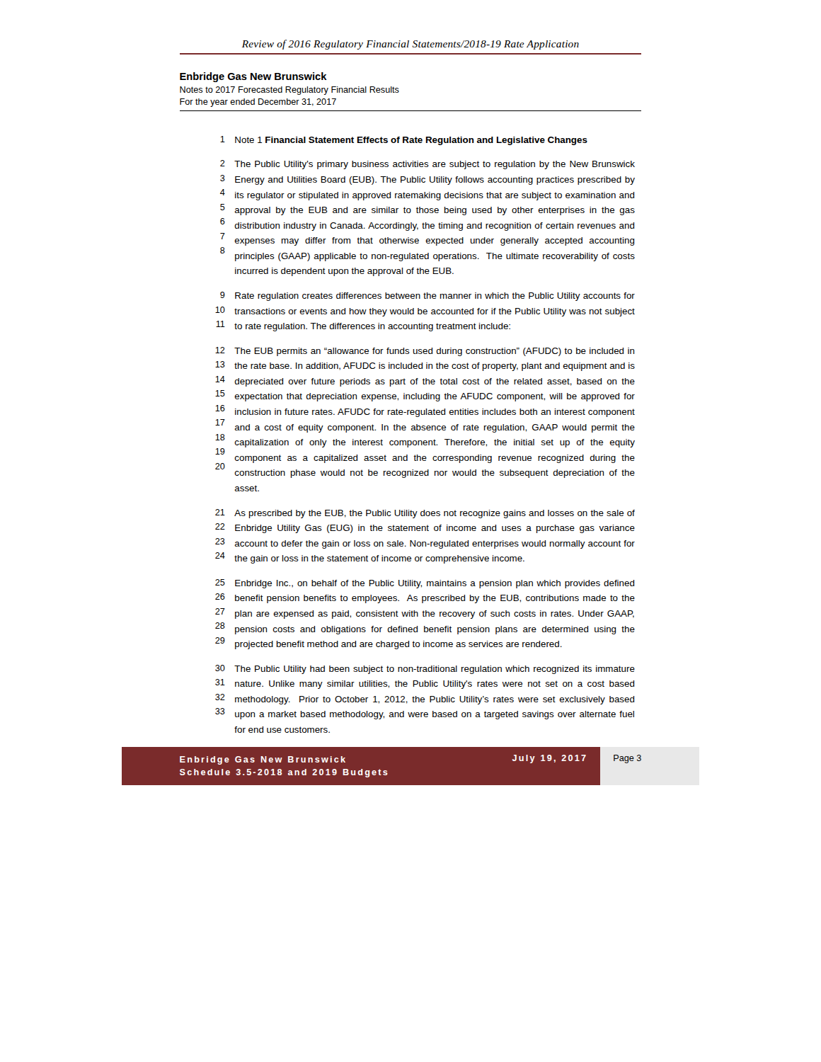Review of 2016 Regulatory Financial Statements/2018-19 Rate Application
Enbridge Gas New Brunswick
Notes to 2017 Forecasted Regulatory Financial Results
For the year ended December 31, 2017
1
Note 1 Financial Statement Effects of Rate Regulation and Legislative Changes
2
3
4
5
6
7
8
The Public Utility's primary business activities are subject to regulation by the New Brunswick Energy and Utilities Board (EUB). The Public Utility follows accounting practices prescribed by its regulator or stipulated in approved ratemaking decisions that are subject to examination and approval by the EUB and are similar to those being used by other enterprises in the gas distribution industry in Canada. Accordingly, the timing and recognition of certain revenues and expenses may differ from that otherwise expected under generally accepted accounting principles (GAAP) applicable to non-regulated operations. The ultimate recoverability of costs incurred is dependent upon the approval of the EUB.
9
10
11
Rate regulation creates differences between the manner in which the Public Utility accounts for transactions or events and how they would be accounted for if the Public Utility was not subject to rate regulation. The differences in accounting treatment include:
12
13
14
15
16
17
18
19
20
The EUB permits an “allowance for funds used during construction” (AFUDC) to be included in the rate base. In addition, AFUDC is included in the cost of property, plant and equipment and is depreciated over future periods as part of the total cost of the related asset, based on the expectation that depreciation expense, including the AFUDC component, will be approved for inclusion in future rates. AFUDC for rate-regulated entities includes both an interest component and a cost of equity component. In the absence of rate regulation, GAAP would permit the capitalization of only the interest component. Therefore, the initial set up of the equity component as a capitalized asset and the corresponding revenue recognized during the construction phase would not be recognized nor would the subsequent depreciation of the asset.
21
22
23
24
As prescribed by the EUB, the Public Utility does not recognize gains and losses on the sale of Enbridge Utility Gas (EUG) in the statement of income and uses a purchase gas variance account to defer the gain or loss on sale. Non-regulated enterprises would normally account for the gain or loss in the statement of income or comprehensive income.
25
26
27
28
29
Enbridge Inc., on behalf of the Public Utility, maintains a pension plan which provides defined benefit pension benefits to employees. As prescribed by the EUB, contributions made to the plan are expensed as paid, consistent with the recovery of such costs in rates. Under GAAP, pension costs and obligations for defined benefit pension plans are determined using the projected benefit method and are charged to income as services are rendered.
30
31
32
33
The Public Utility had been subject to non-traditional regulation which recognized its immature nature. Unlike many similar utilities, the Public Utility's rates were not set on a cost based methodology. Prior to October 1, 2012, the Public Utility’s rates were set exclusively based upon a market based methodology, and were based on a targeted savings over alternate fuel for end use customers.
Enbridge Gas New Brunswick
Schedule 3.5-2018 and 2019 Budgets
July 19, 2017
Page 3